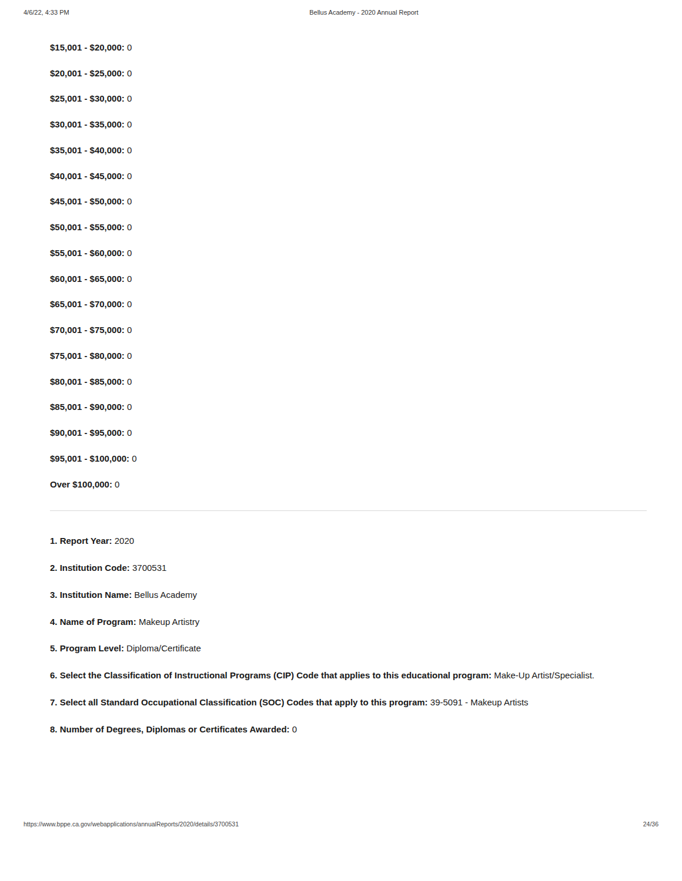4/6/22, 4:33 PM
Bellus Academy - 2020 Annual Report
$15,001 - $20,000: 0
$20,001 - $25,000: 0
$25,001 - $30,000: 0
$30,001 - $35,000: 0
$35,001 - $40,000: 0
$40,001 - $45,000: 0
$45,001 - $50,000: 0
$50,001 - $55,000: 0
$55,001 - $60,000: 0
$60,001 - $65,000: 0
$65,001 - $70,000: 0
$70,001 - $75,000: 0
$75,001 - $80,000: 0
$80,001 - $85,000: 0
$85,001 - $90,000: 0
$90,001 - $95,000: 0
$95,001 - $100,000: 0
Over $100,000: 0
1. Report Year: 2020
2. Institution Code: 3700531
3. Institution Name: Bellus Academy
4. Name of Program: Makeup Artistry
5. Program Level: Diploma/Certificate
6. Select the Classification of Instructional Programs (CIP) Code that applies to this educational program: Make-Up Artist/Specialist.
7. Select all Standard Occupational Classification (SOC) Codes that apply to this program: 39-5091 - Makeup Artists
8. Number of Degrees, Diplomas or Certificates Awarded: 0
https://www.bppe.ca.gov/webapplications/annualReports/2020/details/3700531
24/36